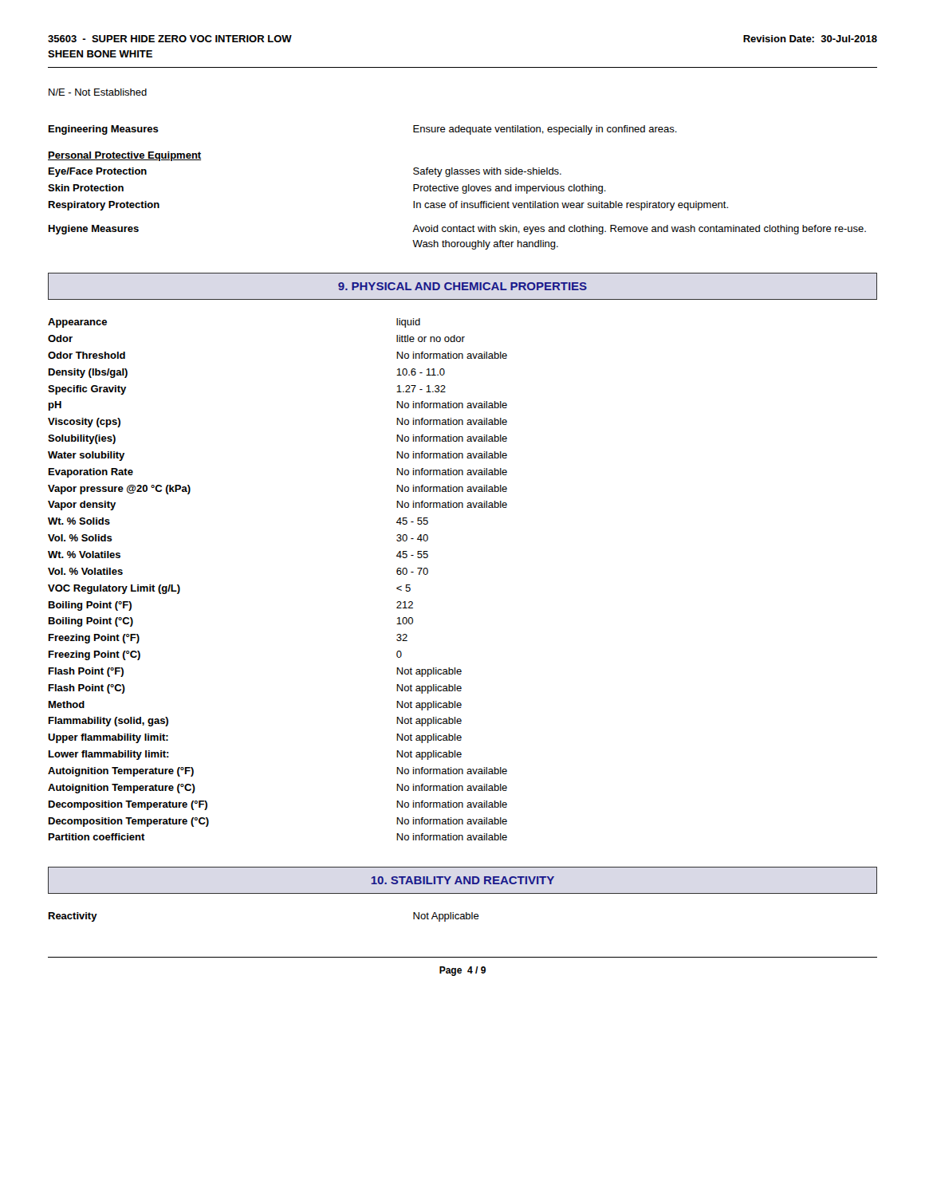35603 - SUPER HIDE ZERO VOC INTERIOR LOW
SHEEN BONE WHITE
Revision Date: 30-Jul-2018
N/E - Not Established
| Engineering Measures | Ensure adequate ventilation, especially in confined areas. |
Personal Protective Equipment
| Eye/Face Protection | Safety glasses with side-shields. |
| Skin Protection | Protective gloves and impervious clothing. |
| Respiratory Protection | In case of insufficient ventilation wear suitable respiratory equipment. |
| Hygiene Measures | Avoid contact with skin, eyes and clothing. Remove and wash contaminated clothing before re-use. Wash thoroughly after handling. |
9. PHYSICAL AND CHEMICAL PROPERTIES
| Appearance | liquid |
| Odor | little or no odor |
| Odor Threshold | No information available |
| Density (lbs/gal) | 10.6 - 11.0 |
| Specific Gravity | 1.27 - 1.32 |
| pH | No information available |
| Viscosity (cps) | No information available |
| Solubility(ies) | No information available |
| Water solubility | No information available |
| Evaporation Rate | No information available |
| Vapor pressure @20 °C (kPa) | No information available |
| Vapor density | No information available |
| Wt. % Solids | 45 - 55 |
| Vol. % Solids | 30 - 40 |
| Wt. % Volatiles | 45 - 55 |
| Vol. % Volatiles | 60 - 70 |
| VOC Regulatory Limit (g/L) | < 5 |
| Boiling Point (°F) | 212 |
| Boiling Point (°C) | 100 |
| Freezing Point (°F) | 32 |
| Freezing Point (°C) | 0 |
| Flash Point (°F) | Not applicable |
| Flash Point (°C) | Not applicable |
| Method | Not applicable |
| Flammability (solid, gas) | Not applicable |
| Upper flammability limit: | Not applicable |
| Lower flammability limit: | Not applicable |
| Autoignition Temperature (°F) | No information available |
| Autoignition Temperature (°C) | No information available |
| Decomposition Temperature (°F) | No information available |
| Decomposition Temperature (°C) | No information available |
| Partition coefficient | No information available |
10. STABILITY AND REACTIVITY
| Reactivity | Not Applicable |
Page 4 / 9